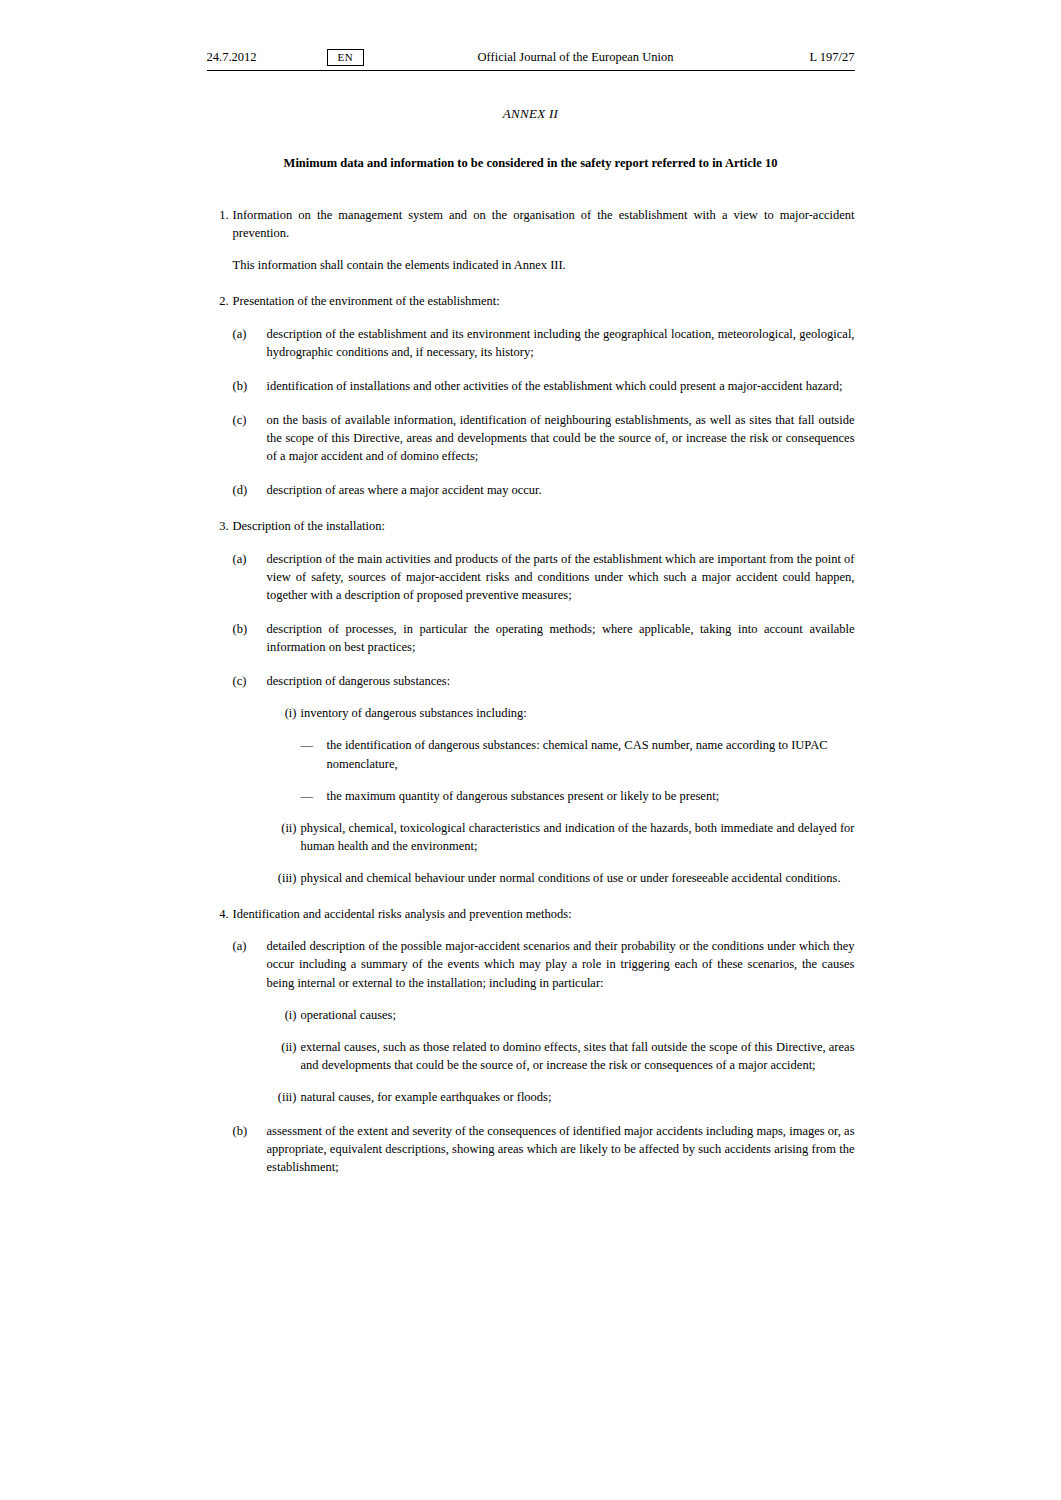24.7.2012
EN
Official Journal of the European Union
L 197/27
ANNEX II
Minimum data and information to be considered in the safety report referred to in Article 10
1
Information on the management system and on the organisation of the establishment with a view to major-accident prevention.
This information shall contain the elements indicated in Annex III.
2
Presentation of the environment of the establishment:
(a)
description of the establishment and its environment including the geographical location, meteorological, geological, hydrographic conditions and, if necessary, its history;
(b)
identification of installations and other activities of the establishment which could present a major-accident hazard;
(c)
on the basis of available information, identification of neighbouring establishments, as well as sites that fall outside the scope of this Directive, areas and developments that could be the source of, or increase the risk or consequences of a major accident and of domino effects;
(d)
description of areas where a major accident may occur.
3
Description of the installation:
(a)
description of the main activities and products of the parts of the establishment which are important from the point of view of safety, sources of major-accident risks and conditions under which such a major accident could happen, together with a description of proposed preventive measures;
(b)
description of processes, in particular the operating methods; where applicable, taking into account available information on best practices;
(c)
description of dangerous substances:
(i)
inventory of dangerous substances including:
the identification of dangerous substances: chemical name, CAS number, name according to IUPAC nomenclature,
the maximum quantity of dangerous substances present or likely to be present;
(ii)
physical, chemical, toxicological characteristics and indication of the hazards, both immediate and delayed for human health and the environment;
(iii)
physical and chemical behaviour under normal conditions of use or under foreseeable accidental conditions.
4
Identification and accidental risks analysis and prevention methods:
(a)
detailed description of the possible major-accident scenarios and their probability or the conditions under which they occur including a summary of the events which may play a role in triggering each of these scenarios, the causes being internal or external to the installation; including in particular:
(i)
operational causes;
(ii)
external causes, such as those related to domino effects, sites that fall outside the scope of this Directive, areas and developments that could be the source of, or increase the risk or consequences of a major accident;
(iii)
natural causes, for example earthquakes or floods;
(b)
assessment of the extent and severity of the consequences of identified major accidents including maps, images or, as appropriate, equivalent descriptions, showing areas which are likely to be affected by such accidents arising from the establishment;